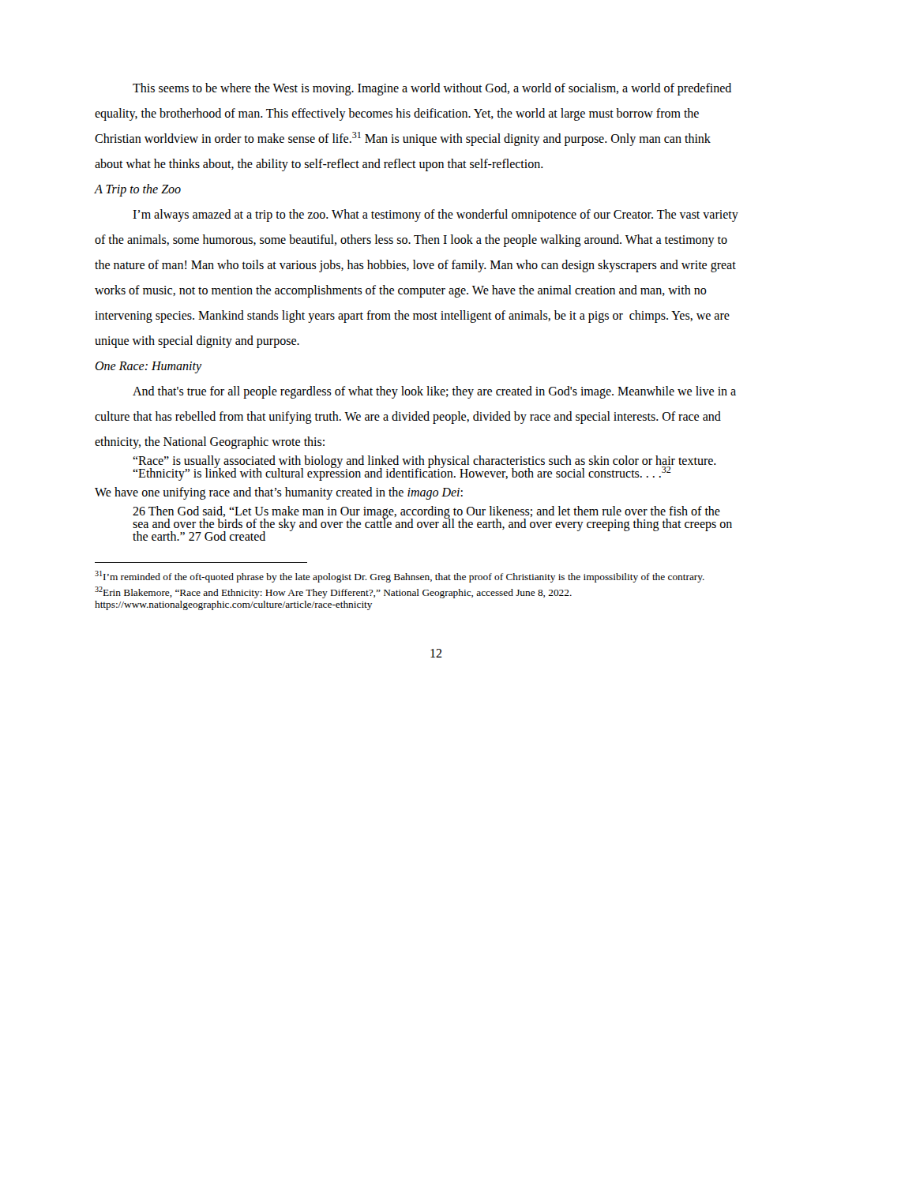This seems to be where the West is moving. Imagine a world without God, a world of socialism, a world of predefined equality, the brotherhood of man. This effectively becomes his deification. Yet, the world at large must borrow from the Christian worldview in order to make sense of life.31 Man is unique with special dignity and purpose. Only man can think about what he thinks about, the ability to self-reflect and reflect upon that self-reflection.
A Trip to the Zoo
I’m always amazed at a trip to the zoo. What a testimony of the wonderful omnipotence of our Creator. The vast variety of the animals, some humorous, some beautiful, others less so. Then I look a the people walking around. What a testimony to the nature of man! Man who toils at various jobs, has hobbies, love of family. Man who can design skyscrapers and write great works of music, not to mention the accomplishments of the computer age. We have the animal creation and man, with no intervening species. Mankind stands light years apart from the most intelligent of animals, be it a pigs or chimps. Yes, we are unique with special dignity and purpose.
One Race: Humanity
And that's true for all people regardless of what they look like; they are created in God's image. Meanwhile we live in a culture that has rebelled from that unifying truth. We are a divided people, divided by race and special interests. Of race and ethnicity, the National Geographic wrote this:
“Race” is usually associated with biology and linked with physical characteristics such as skin color or hair texture. “Ethnicity” is linked with cultural expression and identification. However, both are social constructs. . . .32
We have one unifying race and that’s humanity created in the imago Dei:
26 Then God said, “Let Us make man in Our image, according to Our likeness; and let them rule over the fish of the sea and over the birds of the sky and over the cattle and over all the earth, and over every creeping thing that creeps on the earth.” 27 God created
31I’m reminded of the oft-quoted phrase by the late apologist Dr. Greg Bahnsen, that the proof of Christianity is the impossibility of the contrary.
32Erin Blakemore, “Race and Ethnicity: How Are They Different?,” National Geographic, accessed June 8, 2022. https://www.nationalgeographic.com/culture/article/race-ethnicity
12